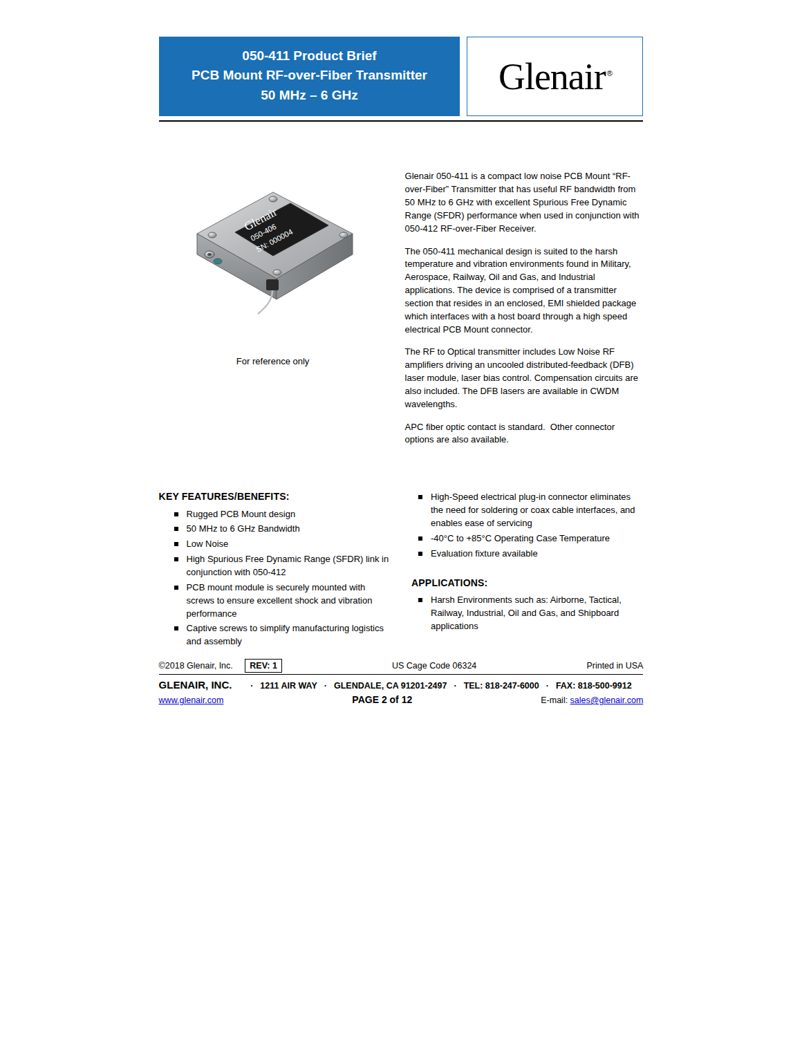050-411 Product Brief
PCB Mount RF-over-Fiber Transmitter
50 MHz – 6 GHz
Glenair®
Glenair 050-406 SN: 000004
For reference only
Glenair 050-411 is a compact low noise PCB Mount “RF-over-Fiber” Transmitter that has useful RF bandwidth from 50 MHz to 6 GHz with excellent Spurious Free Dynamic Range (SFDR) performance when used in conjunction with 050-412 RF-over-Fiber Receiver.
The 050-411 mechanical design is suited to the harsh temperature and vibration environments found in Military, Aerospace, Railway, Oil and Gas, and Industrial applications. The device is comprised of a transmitter section that resides in an enclosed, EMI shielded package which interfaces with a host board through a high speed electrical PCB Mount connector.
The RF to Optical transmitter includes Low Noise RF amplifiers driving an uncooled distributed-feedback (DFB) laser module, laser bias control. Compensation circuits are also included. The DFB lasers are available in CWDM wavelengths.
APC fiber optic contact is standard. Other connector options are also available.
KEY FEATURES/BENEFITS:
Rugged PCB Mount design
50 MHz to 6 GHz Bandwidth
Low Noise
High Spurious Free Dynamic Range (SFDR) link in conjunction with 050-412
PCB mount module is securely mounted with screws to ensure excellent shock and vibration performance
Captive screws to simplify manufacturing logistics and assembly
High-Speed electrical plug-in connector eliminates the need for soldering or coax cable interfaces, and enables ease of servicing
-40°C to +85°C Operating Case Temperature
Evaluation fixture available
APPLICATIONS:
Harsh Environments such as: Airborne, Tactical, Railway, Industrial, Oil and Gas, and Shipboard applications
©2018 Glenair, Inc. REV: 1
US Cage Code 06324
Printed in USA
GLENAIR, INC.
·1211 AIR WAY·GLENDALE, CA 91201-2497·TEL: 818-247-6000·FAX: 818-500-9912
www.glenair.com
PAGE 2 of 12
E-mail: sales@glenair.com